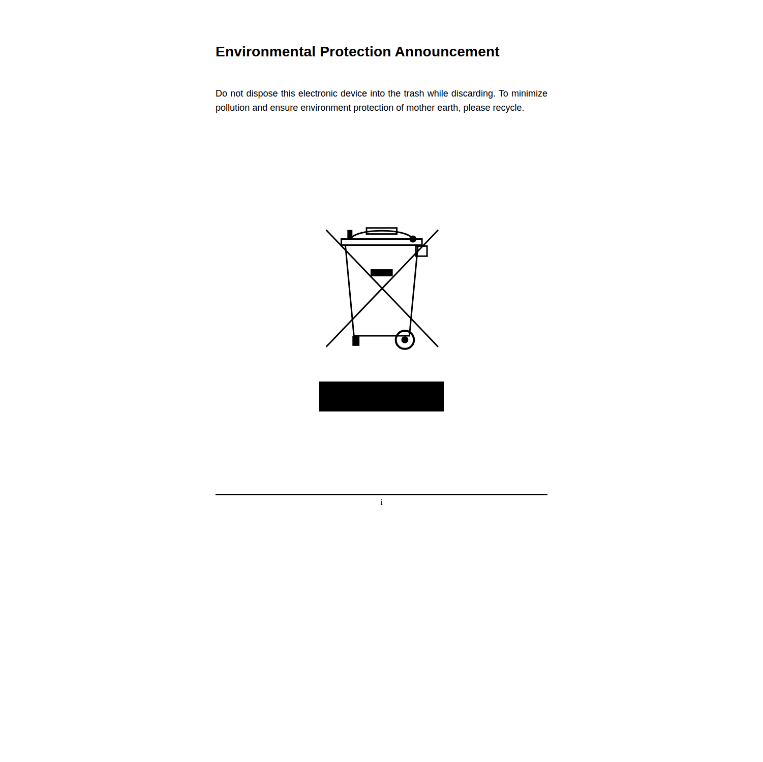Environmental Protection Announcement
Do not dispose this electronic device into the trash while discarding. To minimize pollution and ensure environment protection of mother earth, please recycle.
i